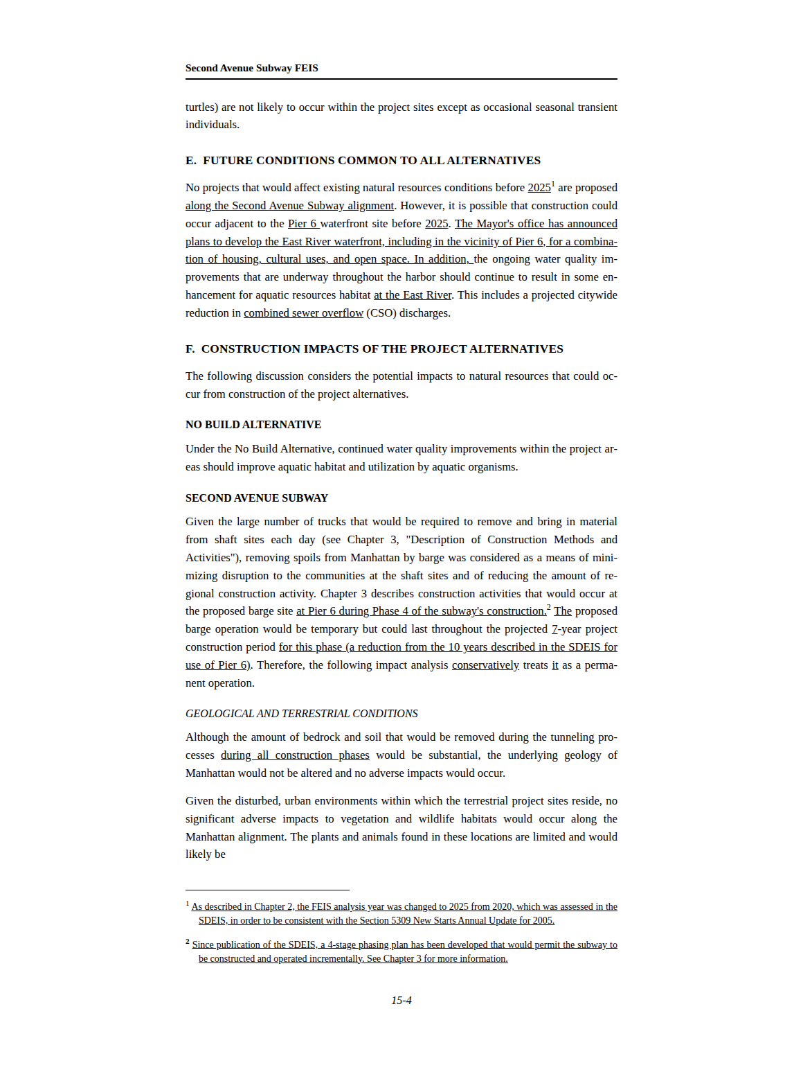Second Avenue Subway FEIS
turtles) are not likely to occur within the project sites except as occasional seasonal transient individuals.
E. Future Conditions Common to All Alternatives
No projects that would affect existing natural resources conditions before 20251 are proposed along the Second Avenue Subway alignment. However, it is possible that construction could occur adjacent to the Pier 6 waterfront site before 2025. The Mayor's office has announced plans to develop the East River waterfront, including in the vicinity of Pier 6, for a combination of housing, cultural uses, and open space. In addition, the ongoing water quality improvements that are underway throughout the harbor should continue to result in some enhancement for aquatic resources habitat at the East River. This includes a projected citywide reduction in combined sewer overflow (CSO) discharges.
F. Construction Impacts of the Project Alternatives
The following discussion considers the potential impacts to natural resources that could occur from construction of the project alternatives.
No Build Alternative
Under the No Build Alternative, continued water quality improvements within the project areas should improve aquatic habitat and utilization by aquatic organisms.
Second Avenue Subway
Given the large number of trucks that would be required to remove and bring in material from shaft sites each day (see Chapter 3, "Description of Construction Methods and Activities"), removing spoils from Manhattan by barge was considered as a means of minimizing disruption to the communities at the shaft sites and of reducing the amount of regional construction activity. Chapter 3 describes construction activities that would occur at the proposed barge site at Pier 6 during Phase 4 of the subway's construction.2 The proposed barge operation would be temporary but could last throughout the projected 7-year project construction period for this phase (a reduction from the 10 years described in the SDEIS for use of Pier 6). Therefore, the following impact analysis conservatively treats it as a permanent operation.
Geological and Terrestrial Conditions
Although the amount of bedrock and soil that would be removed during the tunneling processes during all construction phases would be substantial, the underlying geology of Manhattan would not be altered and no adverse impacts would occur.
Given the disturbed, urban environments within which the terrestrial project sites reside, no significant adverse impacts to vegetation and wildlife habitats would occur along the Manhattan alignment. The plants and animals found in these locations are limited and would likely be
1 As described in Chapter 2, the FEIS analysis year was changed to 2025 from 2020, which was assessed in the SDEIS, in order to be consistent with the Section 5309 New Starts Annual Update for 2005.
2 Since publication of the SDEIS, a 4-stage phasing plan has been developed that would permit the subway to be constructed and operated incrementally. See Chapter 3 for more information.
15-4